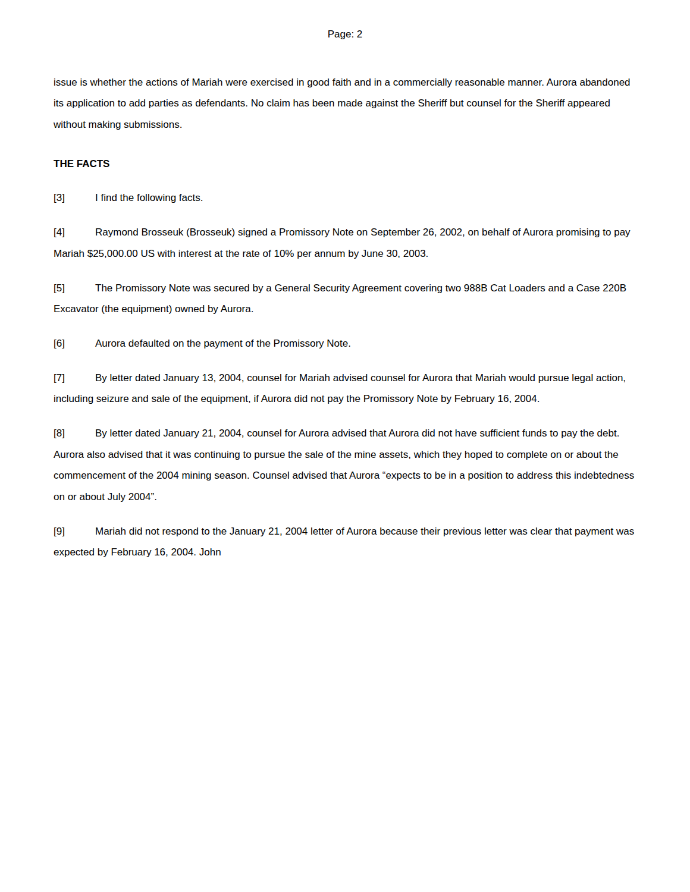Page: 2
issue is whether the actions of Mariah were exercised in good faith and in a commercially reasonable manner. Aurora abandoned its application to add parties as defendants. No claim has been made against the Sheriff but counsel for the Sheriff appeared without making submissions.
THE FACTS
[3] I find the following facts.
[4] Raymond Brosseuk (Brosseuk) signed a Promissory Note on September 26, 2002, on behalf of Aurora promising to pay Mariah $25,000.00 US with interest at the rate of 10% per annum by June 30, 2003.
[5] The Promissory Note was secured by a General Security Agreement covering two 988B Cat Loaders and a Case 220B Excavator (the equipment) owned by Aurora.
[6] Aurora defaulted on the payment of the Promissory Note.
[7] By letter dated January 13, 2004, counsel for Mariah advised counsel for Aurora that Mariah would pursue legal action, including seizure and sale of the equipment, if Aurora did not pay the Promissory Note by February 16, 2004.
[8] By letter dated January 21, 2004, counsel for Aurora advised that Aurora did not have sufficient funds to pay the debt. Aurora also advised that it was continuing to pursue the sale of the mine assets, which they hoped to complete on or about the commencement of the 2004 mining season. Counsel advised that Aurora “expects to be in a position to address this indebtedness on or about July 2004”.
[9] Mariah did not respond to the January 21, 2004 letter of Aurora because their previous letter was clear that payment was expected by February 16, 2004. John